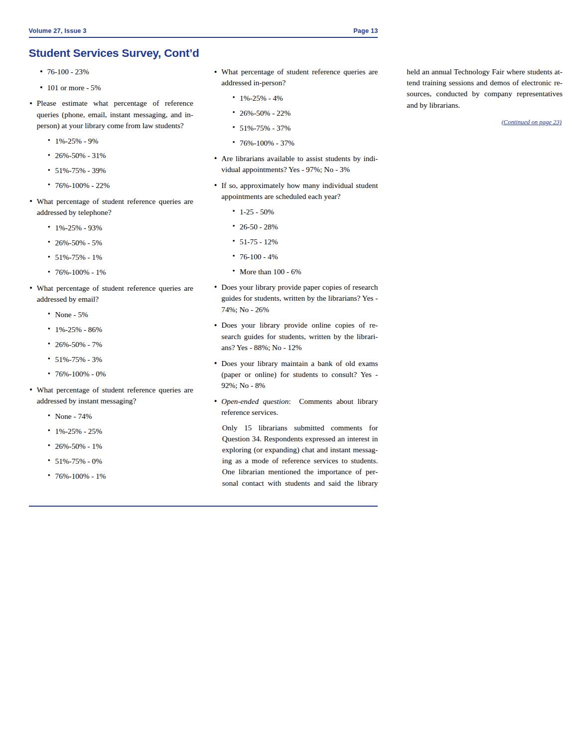Volume 27, Issue 3 Page 13
Student Services Survey, Cont’d
76-100 - 23%
101 or more - 5%
Please estimate what percentage of reference queries (phone, email, instant messaging, and in-person) at your library come from law students?
1%-25% - 9%
26%-50% - 31%
51%-75% - 39%
76%-100% - 22%
What percentage of student reference queries are addressed by telephone?
1%-25% - 93%
26%-50% - 5%
51%-75% - 1%
76%-100% - 1%
What percentage of student reference queries are addressed by email?
None - 5%
1%-25% - 86%
26%-50% - 7%
51%-75% - 3%
76%-100% - 0%
What percentage of student reference queries are addressed by instant messaging?
None - 74%
1%-25% - 25%
26%-50% - 1%
51%-75% - 0%
76%-100% - 1%
What percentage of student reference queries are addressed in-person?
1%-25% - 4%
26%-50% - 22%
51%-75% - 37%
76%-100% - 37%
Are librarians available to assist students by individual appointments? Yes - 97%; No - 3%
If so, approximately how many individual student appointments are scheduled each year?
1-25 - 50%
26-50 - 28%
51-75 - 12%
76-100 - 4%
More than 100 - 6%
Does your library provide paper copies of research guides for students, written by the librarians? Yes - 74%; No - 26%
Does your library provide online copies of research guides for students, written by the librarians? Yes - 88%; No - 12%
Does your library maintain a bank of old exams (paper or online) for students to consult? Yes - 92%; No - 8%
Open-ended question: Comments about library reference services.
Only 15 librarians submitted comments for Question 34. Respondents expressed an interest in exploring (or expanding) chat and instant messaging as a mode of reference services to students. One librarian mentioned the importance of personal contact with students and said the library held an annual Technology Fair where students attend training sessions and demos of electronic resources, conducted by company representatives and by librarians.
(Continued on page 23)